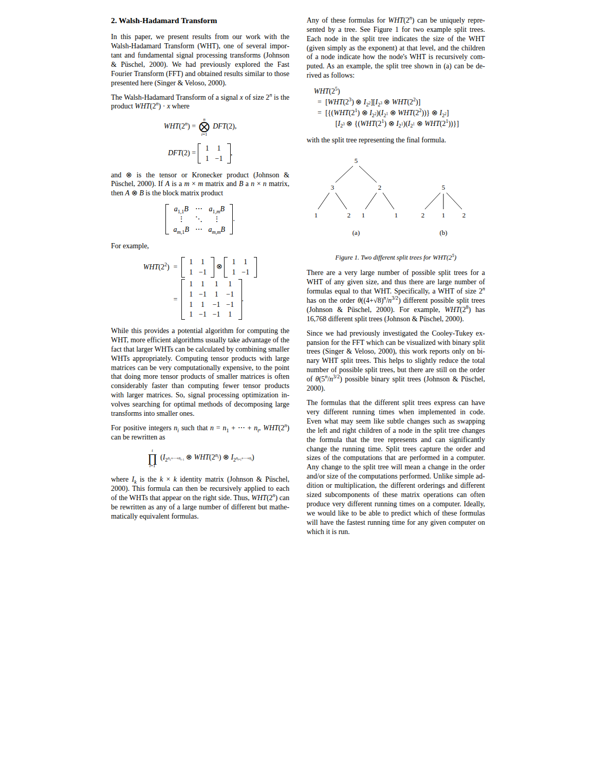2. Walsh-Hadamard Transform
In this paper, we present results from our work with the Walsh-Hadamard Transform (WHT), one of several important and fundamental signal processing transforms (Johnson & Püschel, 2000). We had previously explored the Fast Fourier Transform (FFT) and obtained results similar to those presented here (Singer & Veloso, 2000).
The Walsh-Hadamard Transform of a signal x of size 2n is the product WHT(2n) · x where
WHT(2n) = n ⨂ i=1 DFT(2),
DFT(2) =
| 1 | 1 |
| 1 | −1 |
,
and ⊗ is the tensor or Kronecker product (Johnson & Püschel, 2000). If A is a m × m matrix and B a n × n matrix, then A ⊗ B is the block matrix product
| a 1,1 B | ⋯ | a 1, m B |
| ⋮ | ⋱ | ⋮ |
| a m ,1 B | ⋯ | a m , m B |
.
For example,
WHT(22) =
| 1 | 1 |
| 1 | −1 |
⊗
| 1 | 1 |
| 1 | −1 |
=
| 1 | 1 | 1 | 1 |
| 1 | −1 | 1 | −1 |
| 1 | 1 | −1 | −1 |
| 1 | −1 | −1 | 1 |
.
While this provides a potential algorithm for computing the WHT, more efficient algorithms usually take advantage of the fact that larger WHTs can be calculated by combining smaller WHTs appropriately. Computing tensor products with large matrices can be very computationally expensive, to the point that doing more tensor products of smaller matrices is often considerably faster than computing fewer tensor products with larger matrices. So, signal processing optimization involves searching for optimal methods of decomposing large transforms into smaller ones.
For positive integers ni such that n = n1 + ⋯ + nt, WHT(2n) can be rewritten as
t ∏ i=1 (I2n1+⋯+ni−1 ⊗ WHT(2ni) ⊗ I2ni+1+⋯+nt)
where Ik is the k × k identity matrix (Johnson & Püschel, 2000). This formula can then be recursively applied to each of the WHTs that appear on the right side. Thus, WHT(2n) can be rewritten as any of a large number of different but mathematically equivalent formulas.
Any of these formulas for WHT(2n) can be uniquely represented by a tree. See Figure 1 for two example split trees. Each node in the split tree indicates the size of the WHT (given simply as the exponent) at that level, and the children of a node indicate how the node's WHT is recursively computed. As an example, the split tree shown in (a) can be derived as follows:
WHT(25)
=[WHT(23) ⊗ I22][I23 ⊗ WHT(22)]
=[{(WHT(21) ⊗ I22)(I21 ⊗ WHT(22))} ⊗ I22]
[I23 ⊗ {(WHT(21) ⊗ I21)(I21 ⊗ WHT(21))}]
with the split tree representing the final formula.
5 3 2 1 2 1 1 (a) 5 2 1 2 (b)
Figure 1. Two different split trees for WHT(25)
There are a very large number of possible split trees for a WHT of any given size, and thus there are large number of formulas equal to that WHT. Specifically, a WHT of size 2n has on the order θ((4+√8)n/n3/2) different possible split trees (Johnson & Püschel, 2000). For example, WHT(28) has 16,768 different split trees (Johnson & Püschel, 2000).
Since we had previously investigated the Cooley-Tukey expansion for the FFT which can be visualized with binary split trees (Singer & Veloso, 2000), this work reports only on binary WHT split trees. This helps to slightly reduce the total number of possible split trees, but there are still on the order of θ(5n/n3/2) possible binary split trees (Johnson & Püschel, 2000).
The formulas that the different split trees express can have very different running times when implemented in code. Even what may seem like subtle changes such as swapping the left and right children of a node in the split tree changes the formula that the tree represents and can significantly change the running time. Split trees capture the order and sizes of the computations that are performed in a computer. Any change to the split tree will mean a change in the order and/or size of the computations performed. Unlike simple addition or multiplication, the different orderings and different sized subcomponents of these matrix operations can often produce very different running times on a computer. Ideally, we would like to be able to predict which of these formulas will have the fastest running time for any given computer on which it is run.